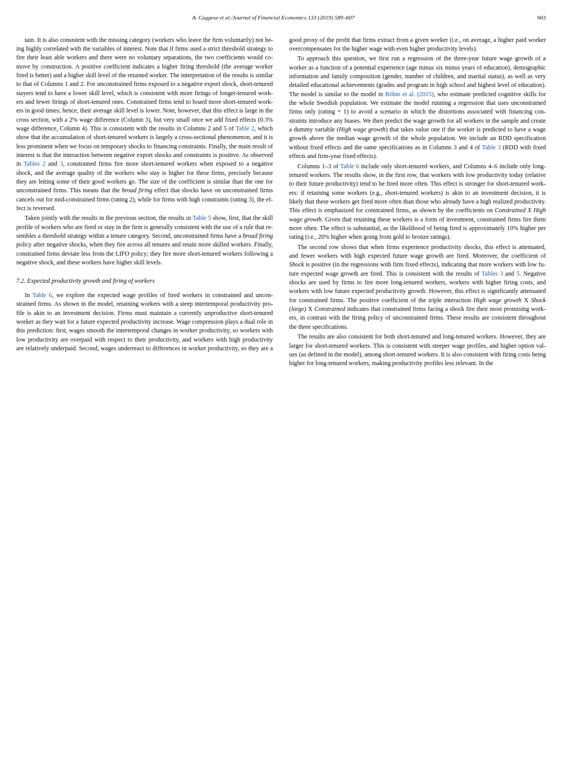A. Caggese et al./Journal of Financial Economics 133 (2019) 589–607 603
tain. It is also consistent with the missing category (workers who leave the firm voluntarily) not being highly correlated with the variables of interest. Note that if firms used a strict threshold strategy to fire their least able workers and there were no voluntary separations, the two coefficients would comove by construction. A positive coefficient indicates a higher firing threshold (the average worker fired is better) and a higher skill level of the retained worker. The interpretation of the results is similar to that of Columns 1 and 2. For unconstrained firms exposed to a negative export shock, short-tenured stayers tend to have a lower skill level, which is consistent with more firings of longer-tenured workers and fewer firings of short-tenured ones. Constrained firms tend to hoard more short-tenured workers in good times; hence, their average skill level is lower. Note, however, that this effect is large in the cross section, with a 2% wage difference (Column 3), but very small once we add fixed effects (0.3% wage difference, Column 4). This is consistent with the results in Columns 2 and 5 of Table 2, which show that the accumulation of short-tenured workers is largely a cross-sectional phenomenon, and it is less prominent when we focus on temporary shocks to financing constraints. Finally, the main result of interest is that the interaction between negative export shocks and constraints is positive. As observed in Tables 2 and 3, constrained firms fire more short-tenured workers when exposed to a negative shock, and the average quality of the workers who stay is higher for these firms, precisely because they are letting some of their good workers go. The size of the coefficient is similar than the one for unconstrained firms. This means that the broad firing effect that shocks have on unconstrained firms cancels out for mid-constrained firms (rating 2), while for firms with high constraints (rating 3), the effect is reversed.
Taken jointly with the results in the previous section, the results in Table 5 show, first, that the skill profile of workers who are fired or stay in the firm is generally consistent with the use of a rule that resembles a threshold strategy within a tenure category. Second, unconstrained firms have a broad firing policy after negative shocks, when they fire across all tenures and retain more skilled workers. Finally, constrained firms deviate less from the LIFO policy; they fire more short-tenured workers following a negative shock, and these workers have higher skill levels.
7.2. Expected productivity growth and firing of workers
In Table 6, we explore the expected wage profiles of fired workers in constrained and unconstrained firms. As shown in the model, retaining workers with a steep intertemporal productivity profile is akin to an investment decision. Firms must maintain a currently unproductive short-tenured worker as they wait for a future expected productivity increase. Wage compression plays a dual role in this prediction: first, wages smooth the intertemporal changes in worker productivity, so workers with low productivity are overpaid with respect to their productivity, and workers with high productivity are relatively underpaid. Second, wages underreact to differences in worker productivity, so they are a good proxy of the profit that firms extract from a given worker (i.e., on average, a higher paid worker overcompensates for the higher wage with even higher productivity levels).
To approach this question, we first run a regression of the three-year future wage growth of a worker as a function of a potential experience (age minus six minus years of education), demographic information and family composition (gender, number of children, and marital status), as well as very detailed educational achievements (grades and program in high school and highest level of education). The model is similar to the model in Böhm et al. (2015), who estimate predicted cognitive skills for the whole Swedish population. We estimate the model running a regression that uses unconstrained firms only (rating = 1) to avoid a scenario in which the distortions associated with financing constraints introduce any biases. We then predict the wage growth for all workers in the sample and create a dummy variable (High wage growth) that takes value one if the worker is predicted to have a wage growth above the median wage growth of the whole population. We include an RDD specification without fixed effects and the same specifications as in Columns 3 and 4 of Table 3 (RDD with fixed effects and firm-year fixed effects).
Columns 1–3 of Table 6 include only short-tenured workers, and Columns 4–6 include only long-tenured workers. The results show, in the first row, that workers with low productivity today (relative to their future productivity) tend to be fired more often. This effect is stronger for short-tenured workers: if retaining some workers (e.g., short-tenured workers) is akin to an investment decision, it is likely that these workers get fired more often than those who already have a high realized productivity. This effect is emphasized for constrained firms, as shown by the coefficients on Constrained X High wage growth. Given that retaining these workers is a form of investment, constrained firms fire them more often. The effect is substantial, as the likelihood of being fired is approximately 10% higher per rating (i.e., 20% higher when going from gold to bronze ratings).
The second row shows that when firms experience productivity shocks, this effect is attenuated, and fewer workers with high expected future wage growth are fired. Moreover, the coefficient of Shock is positive (in the regressions with firm fixed effects), indicating that more workers with low future expected wage growth are fired. This is consistent with the results of Tables 3 and 5. Negative shocks are used by firms to fire more long-tenured workers, workers with higher firing costs, and workers with low future expected productivity growth. However, this effect is significantly attenuated for constrained firms. The positive coefficient of the triple interaction High wage growth X Shock (large) X Constrained indicates that constrained firms facing a shock fire their most promising workers, in contrast with the firing policy of unconstrained firms. These results are consistent throughout the three specifications.
The results are also consistent for both short-tenured and long-tenured workers. However, they are larger for short-tenured workers. This is consistent with steeper wage profiles, and higher option values (as defined in the model), among short-tenured workers. It is also consistent with firing costs being higher for long-tenured workers, making productivity profiles less relevant. In the